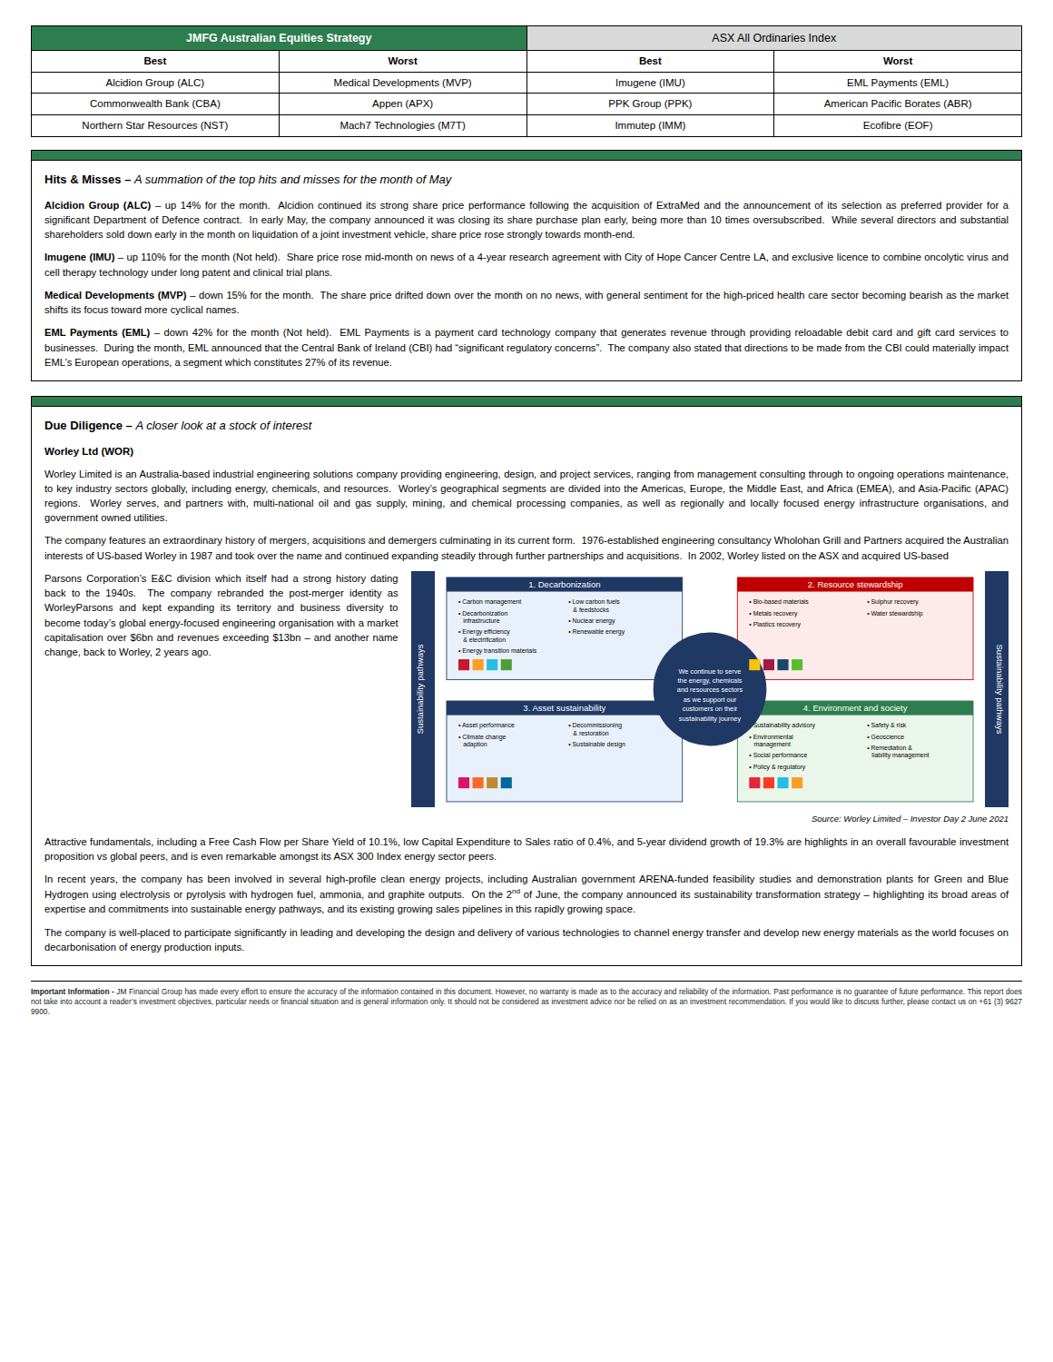| JMFG Australian Equities Strategy | ASX All Ordinaries Index |
| --- | --- |
| Best | Worst | Best | Worst |
| Alcidion Group (ALC) | Medical Developments (MVP) | Imugene (IMU) | EML Payments (EML) |
| Commonwealth Bank (CBA) | Appen (APX) | PPK Group (PPK) | American Pacific Borates (ABR) |
| Northern Star Resources (NST) | Mach7 Technologies (M7T) | Immutep (IMM) | Ecofibre (EOF) |
Hits & Misses – A summation of the top hits and misses for the month of May
Alcidion Group (ALC) – up 14% for the month. Alcidion continued its strong share price performance following the acquisition of ExtraMed and the announcement of its selection as preferred provider for a significant Department of Defence contract. In early May, the company announced it was closing its share purchase plan early, being more than 10 times oversubscribed. While several directors and substantial shareholders sold down early in the month on liquidation of a joint investment vehicle, share price rose strongly towards month-end.
Imugene (IMU) – up 110% for the month (Not held). Share price rose mid-month on news of a 4-year research agreement with City of Hope Cancer Centre LA, and exclusive licence to combine oncolytic virus and cell therapy technology under long patent and clinical trial plans.
Medical Developments (MVP) – down 15% for the month. The share price drifted down over the month on no news, with general sentiment for the high-priced health care sector becoming bearish as the market shifts its focus toward more cyclical names.
EML Payments (EML) – down 42% for the month (Not held). EML Payments is a payment card technology company that generates revenue through providing reloadable debit card and gift card services to businesses. During the month, EML announced that the Central Bank of Ireland (CBI) had “significant regulatory concerns”. The company also stated that directions to be made from the CBI could materially impact EML’s European operations, a segment which constitutes 27% of its revenue.
Due Diligence – A closer look at a stock of interest
Worley Ltd (WOR)
Worley Limited is an Australia-based industrial engineering solutions company providing engineering, design, and project services, ranging from management consulting through to ongoing operations maintenance, to key industry sectors globally, including energy, chemicals, and resources. Worley’s geographical segments are divided into the Americas, Europe, the Middle East, and Africa (EMEA), and Asia-Pacific (APAC) regions. Worley serves, and partners with, multi-national oil and gas supply, mining, and chemical processing companies, as well as regionally and locally focused energy infrastructure organisations, and government owned utilities.
The company features an extraordinary history of mergers, acquisitions and demergers culminating in its current form. 1976-established engineering consultancy Wholohan Grill and Partners acquired the Australian interests of US-based Worley in 1987 and took over the name and continued expanding steadily through further partnerships and acquisitions. In 2002, Worley listed on the ASX and acquired US-based
Parsons Corporation’s E&C division which itself had a strong history dating back to the 1940s. The company rebranded the post-merger identity as WorleyParsons and kept expanding its territory and business diversity to become today’s global energy-focused engineering organisation with a market capitalisation over $6bn and revenues exceeding $13bn – and another name change, back to Worley, 2 years ago.
Source: Worley Limited – Investor Day 2 June 2021
Attractive fundamentals, including a Free Cash Flow per Share Yield of 10.1%, low Capital Expenditure to Sales ratio of 0.4%, and 5-year dividend growth of 19.3% are highlights in an overall favourable investment proposition vs global peers, and is even remarkable amongst its ASX 300 Index energy sector peers.
In recent years, the company has been involved in several high-profile clean energy projects, including Australian government ARENA-funded feasibility studies and demonstration plants for Green and Blue Hydrogen using electrolysis or pyrolysis with hydrogen fuel, ammonia, and graphite outputs. On the 2nd of June, the company announced its sustainability transformation strategy – highlighting its broad areas of expertise and commitments into sustainable energy pathways, and its existing growing sales pipelines in this rapidly growing space.
The company is well-placed to participate significantly in leading and developing the design and delivery of various technologies to channel energy transfer and develop new energy materials as the world focuses on decarbonisation of energy production inputs.
Important Information - JM Financial Group has made every effort to ensure the accuracy of the information contained in this document. However, no warranty is made as to the accuracy and reliability of the information. Past performance is no guarantee of future performance. This report does not take into account a reader’s investment objectives, particular needs or financial situation and is general information only. It should not be considered as investment advice nor be relied on as an investment recommendation. If you would like to discuss further, please contact us on +61 (3) 9627 9900.